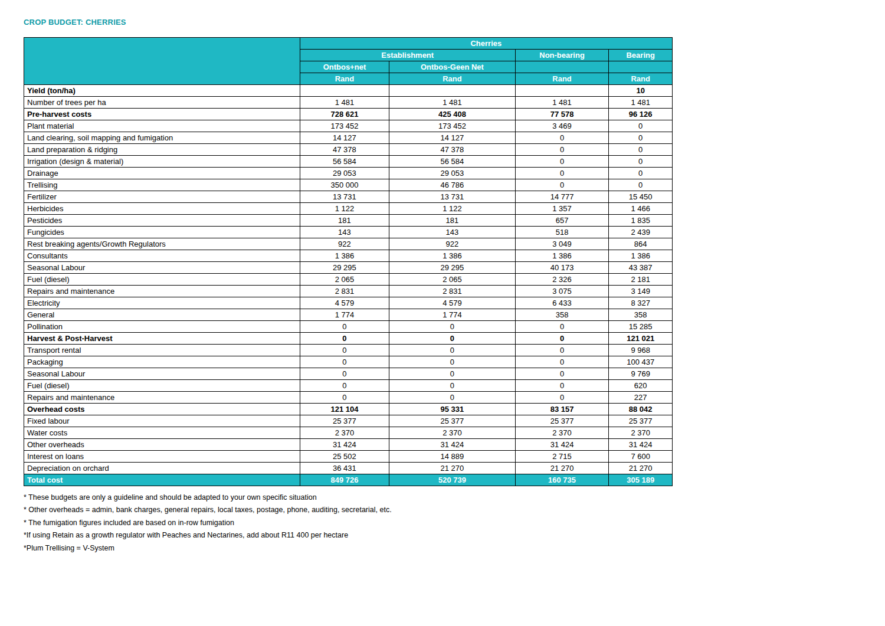CROP BUDGET: CHERRIES
| | Cherries |
| --- | --- |
| Establishment | Non-bearing | Bearing |
| Ontbos+net | Ontbos-Geen Net | | |
| Rand | Rand | Rand | Rand |
| Yield (ton/ha) | | | | 10 |
| Number of trees per ha | 1 481 | 1 481 | 1 481 | 1 481 |
| Pre-harvest costs | 728 621 | 425 408 | 77 578 | 96 126 |
| Plant material | 173 452 | 173 452 | 3 469 | 0 |
| Land clearing, soil mapping and fumigation | 14 127 | 14 127 | 0 | 0 |
| Land preparation & ridging | 47 378 | 47 378 | 0 | 0 |
| Irrigation (design & material) | 56 584 | 56 584 | 0 | 0 |
| Drainage | 29 053 | 29 053 | 0 | 0 |
| Trellising | 350 000 | 46 786 | 0 | 0 |
| Fertilizer | 13 731 | 13 731 | 14 777 | 15 450 |
| Herbicides | 1 122 | 1 122 | 1 357 | 1 466 |
| Pesticides | 181 | 181 | 657 | 1 835 |
| Fungicides | 143 | 143 | 518 | 2 439 |
| Rest breaking agents/Growth Regulators | 922 | 922 | 3 049 | 864 |
| Consultants | 1 386 | 1 386 | 1 386 | 1 386 |
| Seasonal Labour | 29 295 | 29 295 | 40 173 | 43 387 |
| Fuel (diesel) | 2 065 | 2 065 | 2 326 | 2 181 |
| Repairs and maintenance | 2 831 | 2 831 | 3 075 | 3 149 |
| Electricity | 4 579 | 4 579 | 6 433 | 8 327 |
| General | 1 774 | 1 774 | 358 | 358 |
| Pollination | 0 | 0 | 0 | 15 285 |
| Harvest & Post-Harvest | 0 | 0 | 0 | 121 021 |
| Transport rental | 0 | 0 | 0 | 9 968 |
| Packaging | 0 | 0 | 0 | 100 437 |
| Seasonal Labour | 0 | 0 | 0 | 9 769 |
| Fuel (diesel) | 0 | 0 | 0 | 620 |
| Repairs and maintenance | 0 | 0 | 0 | 227 |
| Overhead costs | 121 104 | 95 331 | 83 157 | 88 042 |
| Fixed labour | 25 377 | 25 377 | 25 377 | 25 377 |
| Water costs | 2 370 | 2 370 | 2 370 | 2 370 |
| Other overheads | 31 424 | 31 424 | 31 424 | 31 424 |
| Interest on loans | 25 502 | 14 889 | 2 715 | 7 600 |
| Depreciation on orchard | 36 431 | 21 270 | 21 270 | 21 270 |
| Total cost | 849 726 | 520 739 | 160 735 | 305 189 |
* These budgets are only a guideline and should be adapted to your own specific situation
* Other overheads = admin, bank charges, general repairs, local taxes, postage, phone, auditing, secretarial, etc.
* The fumigation figures included are based on in-row fumigation
*If using Retain as a growth regulator with Peaches and Nectarines, add about R11 400 per hectare
*Plum Trellising = V-System